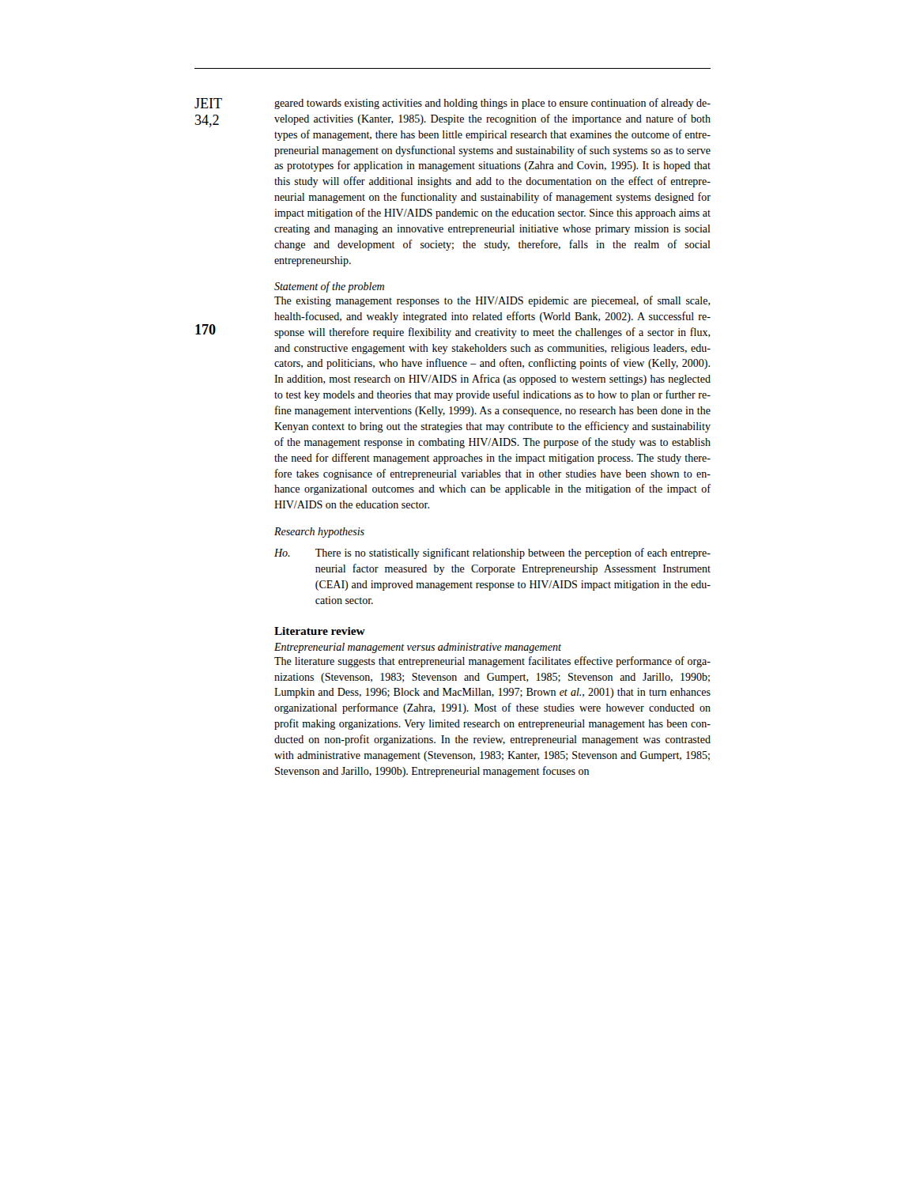JEIT
34,2
170
geared towards existing activities and holding things in place to ensure continuation of already developed activities (Kanter, 1985). Despite the recognition of the importance and nature of both types of management, there has been little empirical research that examines the outcome of entrepreneurial management on dysfunctional systems and sustainability of such systems so as to serve as prototypes for application in management situations (Zahra and Covin, 1995). It is hoped that this study will offer additional insights and add to the documentation on the effect of entrepreneurial management on the functionality and sustainability of management systems designed for impact mitigation of the HIV/AIDS pandemic on the education sector. Since this approach aims at creating and managing an innovative entrepreneurial initiative whose primary mission is social change and development of society; the study, therefore, falls in the realm of social entrepreneurship.
Statement of the problem
The existing management responses to the HIV/AIDS epidemic are piecemeal, of small scale, health-focused, and weakly integrated into related efforts (World Bank, 2002). A successful response will therefore require flexibility and creativity to meet the challenges of a sector in flux, and constructive engagement with key stakeholders such as communities, religious leaders, educators, and politicians, who have influence – and often, conflicting points of view (Kelly, 2000). In addition, most research on HIV/AIDS in Africa (as opposed to western settings) has neglected to test key models and theories that may provide useful indications as to how to plan or further refine management interventions (Kelly, 1999). As a consequence, no research has been done in the Kenyan context to bring out the strategies that may contribute to the efficiency and sustainability of the management response in combating HIV/AIDS. The purpose of the study was to establish the need for different management approaches in the impact mitigation process. The study therefore takes cognisance of entrepreneurial variables that in other studies have been shown to enhance organizational outcomes and which can be applicable in the mitigation of the impact of HIV/AIDS on the education sector.
Research hypothesis
Ho.
There is no statistically significant relationship between the perception of each entrepreneurial factor measured by the Corporate Entrepreneurship Assessment Instrument (CEAI) and improved management response to HIV/AIDS impact mitigation in the education sector.
Literature review
Entrepreneurial management versus administrative management
The literature suggests that entrepreneurial management facilitates effective performance of organizations (Stevenson, 1983; Stevenson and Gumpert, 1985; Stevenson and Jarillo, 1990b; Lumpkin and Dess, 1996; Block and MacMillan, 1997; Brown et al., 2001) that in turn enhances organizational performance (Zahra, 1991). Most of these studies were however conducted on profit making organizations. Very limited research on entrepreneurial management has been conducted on non-profit organizations. In the review, entrepreneurial management was contrasted with administrative management (Stevenson, 1983; Kanter, 1985; Stevenson and Gumpert, 1985; Stevenson and Jarillo, 1990b). Entrepreneurial management focuses on